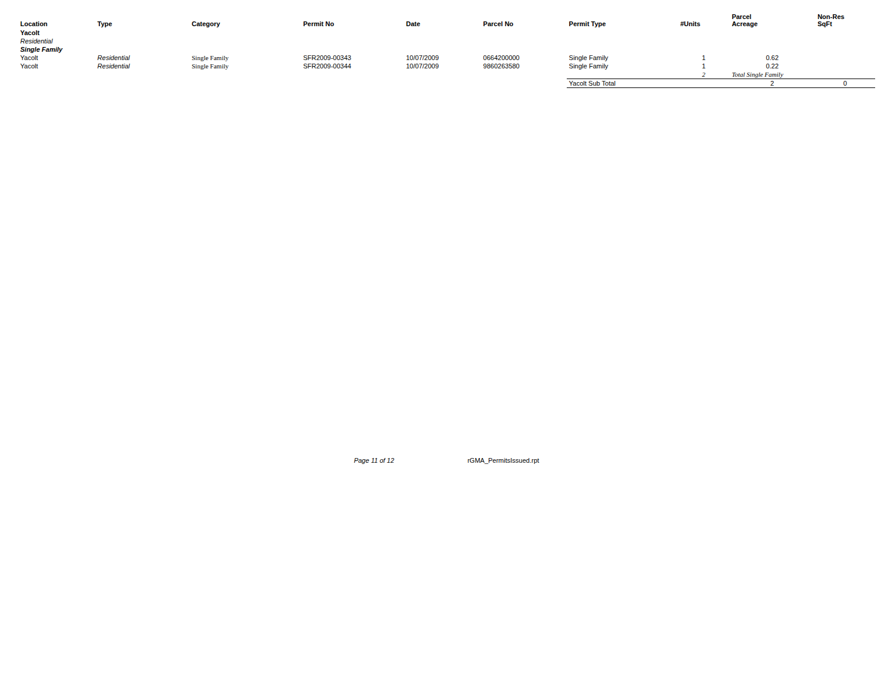| Location | Type | Category | Permit No | Date | Parcel No | Permit Type | #Units | Parcel Acreage | Non-Res SqFt |
| --- | --- | --- | --- | --- | --- | --- | --- | --- | --- |
| Yacolt |
| Residential |
| Single Family |
| Yacolt | Residential | Single Family | SFR2009-00343 | 10/07/2009 | 0664200000 | Single Family | 1 | 0.62 | |
| Yacolt | Residential | Single Family | SFR2009-00344 | 10/07/2009 | 9860263580 | Single Family | 1 | 0.22 | |
| | 2 | Total Single Family |
| | Yacolt Sub Total | | 2 | 0 |
Page 11 of 12 rGMA_PermitsIssued.rpt